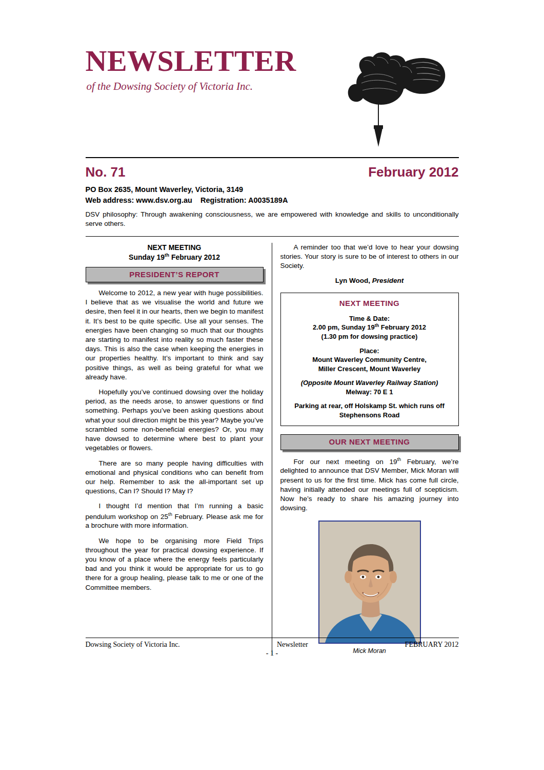NEWSLETTER
of the Dowsing Society of Victoria Inc.
No. 71
February 2012
PO Box 2635, Mount Waverley, Victoria, 3149
Web address: www.dsv.org.au Registration: A0035189A
DSV philosophy: Through awakening consciousness, we are empowered with knowledge and skills to unconditionally serve others.
NEXT MEETING
Sunday 19th February 2012
PRESIDENT’S REPORT
Welcome to 2012, a new year with huge possibilities. I believe that as we visualise the world and future we desire, then feel it in our hearts, then we begin to manifest it. It’s best to be quite specific. Use all your senses. The energies have been changing so much that our thoughts are starting to manifest into reality so much faster these days. This is also the case when keeping the energies in our properties healthy. It’s important to think and say positive things, as well as being grateful for what we already have.
Hopefully you’ve continued dowsing over the holiday period, as the needs arose, to answer questions or find something. Perhaps you’ve been asking questions about what your soul direction might be this year? Maybe you’ve scrambled some non-beneficial energies? Or, you may have dowsed to determine where best to plant your vegetables or flowers.
There are so many people having difficulties with emotional and physical conditions who can benefit from our help. Remember to ask the all-important set up questions, Can I? Should I? May I?
I thought I’d mention that I’m running a basic pendulum workshop on 25th February. Please ask me for a brochure with more information.
We hope to be organising more Field Trips throughout the year for practical dowsing experience. If you know of a place where the energy feels particularly bad and you think it would be appropriate for us to go there for a group healing, please talk to me or one of the Committee members.
A reminder too that we’d love to hear your dowsing stories. Your story is sure to be of interest to others in our Society.
Lyn Wood, President
NEXT MEETING
Time & Date:
2.00 pm, Sunday 19th February 2012
(1.30 pm for dowsing practice)
Place:
Mount Waverley Community Centre,
Miller Crescent, Mount Waverley
(Opposite Mount Waverley Railway Station)
Melway: 70 E 1
Parking at rear, off Holskamp St. which runs off Stephensons Road
OUR NEXT MEETING
For our next meeting on 19th February, we’re delighted to announce that DSV Member, Mick Moran will present to us for the first time. Mick has come full circle, having initially attended our meetings full of scepticism. Now he’s ready to share his amazing journey into dowsing.
Mick Moran
Dowsing Society of Victoria Inc.
Newsletter
FEBRUARY 2012
- 1 -